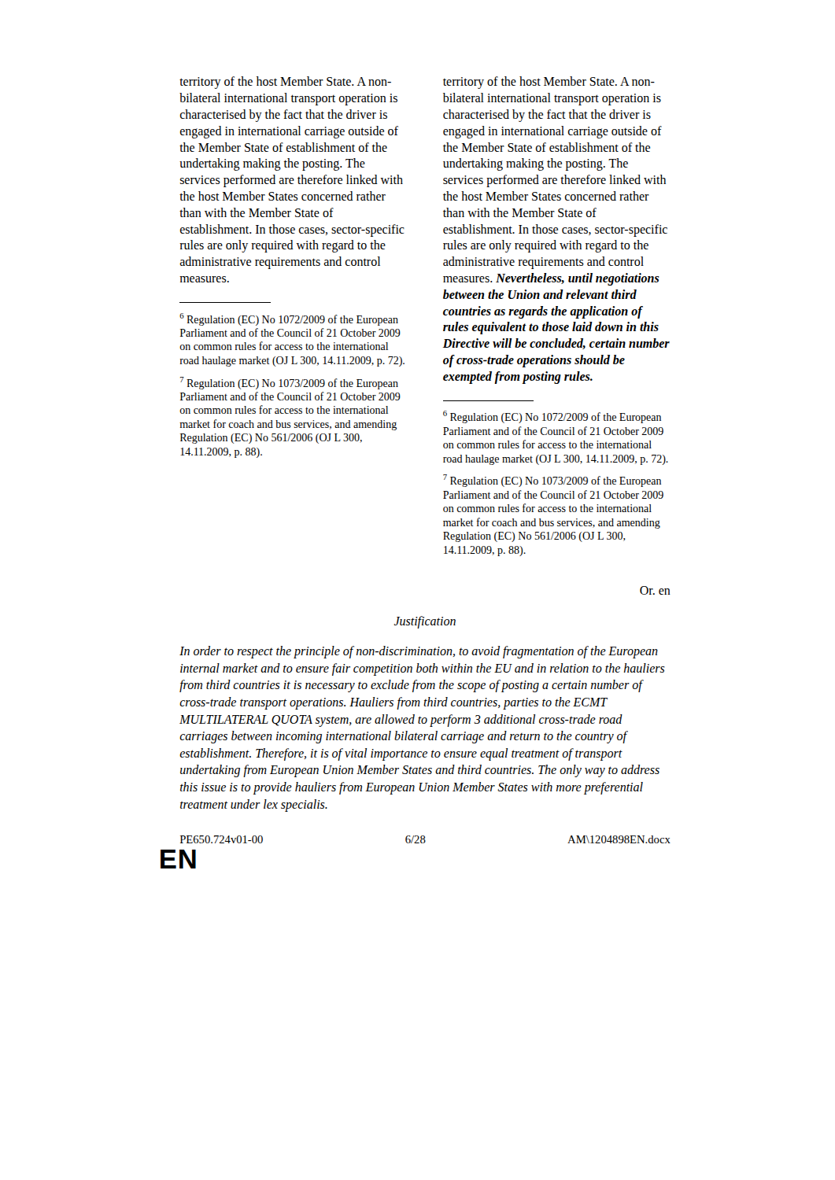territory of the host Member State. A non-bilateral international transport operation is characterised by the fact that the driver is engaged in international carriage outside of the Member State of establishment of the undertaking making the posting. The services performed are therefore linked with the host Member States concerned rather than with the Member State of establishment. In those cases, sector-specific rules are only required with regard to the administrative requirements and control measures.
6 Regulation (EC) No 1072/2009 of the European Parliament and of the Council of 21 October 2009 on common rules for access to the international road haulage market (OJ L 300, 14.11.2009, p. 72).
7 Regulation (EC) No 1073/2009 of the European Parliament and of the Council of 21 October 2009 on common rules for access to the international market for coach and bus services, and amending Regulation (EC) No 561/2006 (OJ L 300, 14.11.2009, p. 88).
territory of the host Member State. A non-bilateral international transport operation is characterised by the fact that the driver is engaged in international carriage outside of the Member State of establishment of the undertaking making the posting. The services performed are therefore linked with the host Member States concerned rather than with the Member State of establishment. In those cases, sector-specific rules are only required with regard to the administrative requirements and control measures. Nevertheless, until negotiations between the Union and relevant third countries as regards the application of rules equivalent to those laid down in this Directive will be concluded, certain number of cross-trade operations should be exempted from posting rules.
6 Regulation (EC) No 1072/2009 of the European Parliament and of the Council of 21 October 2009 on common rules for access to the international road haulage market (OJ L 300, 14.11.2009, p. 72).
7 Regulation (EC) No 1073/2009 of the European Parliament and of the Council of 21 October 2009 on common rules for access to the international market for coach and bus services, and amending Regulation (EC) No 561/2006 (OJ L 300, 14.11.2009, p. 88).
Or. en
Justification
In order to respect the principle of non-discrimination, to avoid fragmentation of the European internal market and to ensure fair competition both within the EU and in relation to the hauliers from third countries it is necessary to exclude from the scope of posting a certain number of cross-trade transport operations. Hauliers from third countries, parties to the ECMT MULTILATERAL QUOTA system, are allowed to perform 3 additional cross-trade road carriages between incoming international bilateral carriage and return to the country of establishment. Therefore, it is of vital importance to ensure equal treatment of transport undertaking from European Union Member States and third countries. The only way to address this issue is to provide hauliers from European Union Member States with more preferential treatment under lex specialis.
PE650.724v01-00 6/28 AM\1204898EN.docx
EN